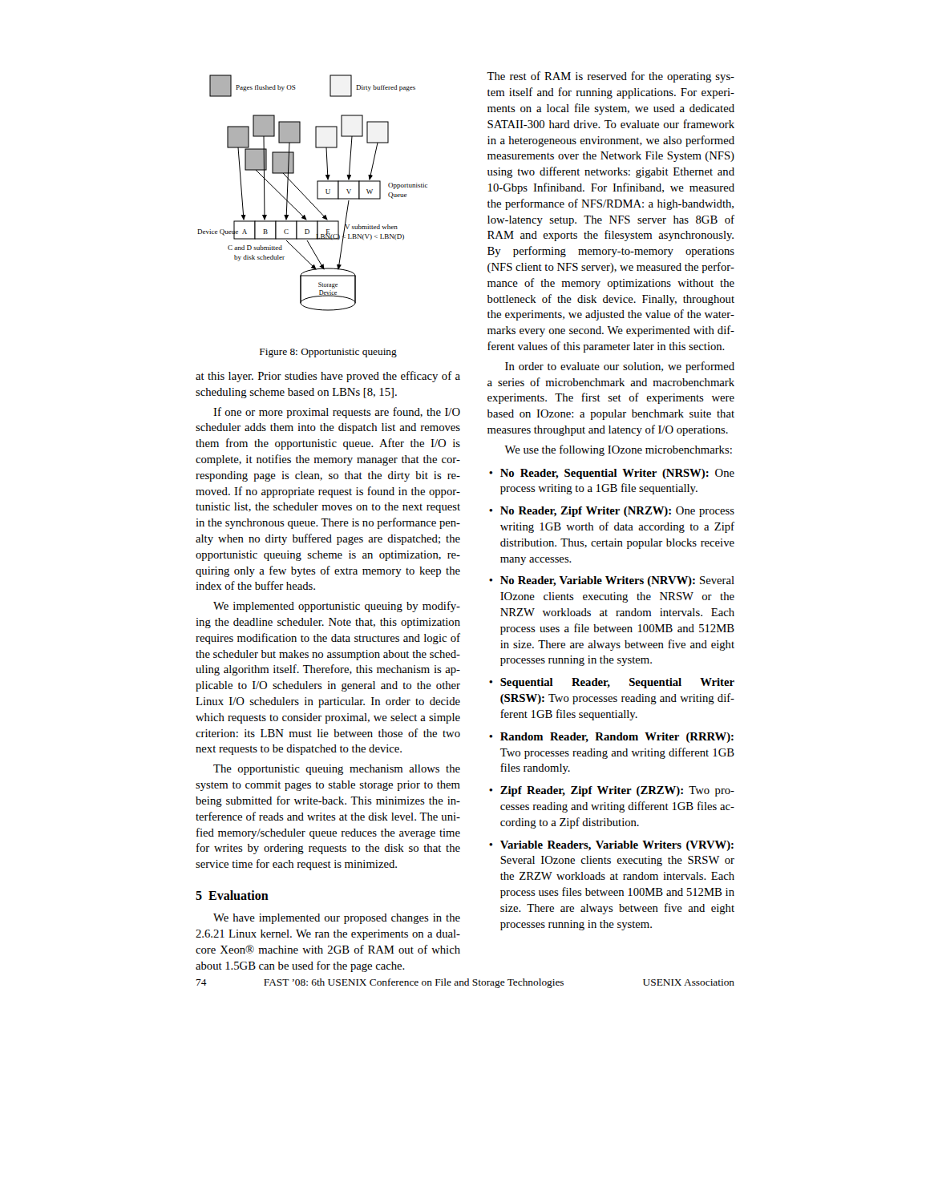Pages flushed by OS Dirty buffered pages U V W Opportunistic Queue A B C D E Device Queue V submitted when LBN(C) < LBN(V) < LBN(D) C and D submitted by disk scheduler Storage Device
Figure 8: Opportunistic queuing
at this layer. Prior studies have proved the efficacy of a scheduling scheme based on LBNs [8, 15].
If one or more proximal requests are found, the I/O scheduler adds them into the dispatch list and removes them from the opportunistic queue. After the I/O is complete, it notifies the memory manager that the corresponding page is clean, so that the dirty bit is removed. If no appropriate request is found in the opportunistic list, the scheduler moves on to the next request in the synchronous queue. There is no performance penalty when no dirty buffered pages are dispatched; the opportunistic queuing scheme is an optimization, requiring only a few bytes of extra memory to keep the index of the buffer heads.
We implemented opportunistic queuing by modifying the deadline scheduler. Note that, this optimization requires modification to the data structures and logic of the scheduler but makes no assumption about the scheduling algorithm itself. Therefore, this mechanism is applicable to I/O schedulers in general and to the other Linux I/O schedulers in particular. In order to decide which requests to consider proximal, we select a simple criterion: its LBN must lie between those of the two next requests to be dispatched to the device.
The opportunistic queuing mechanism allows the system to commit pages to stable storage prior to them being submitted for write-back. This minimizes the interference of reads and writes at the disk level. The unified memory/scheduler queue reduces the average time for writes by ordering requests to the disk so that the service time for each request is minimized.
5 Evaluation
We have implemented our proposed changes in the 2.6.21 Linux kernel. We ran the experiments on a dual-core Xeon® machine with 2GB of RAM out of which about 1.5GB can be used for the page cache.
The rest of RAM is reserved for the operating system itself and for running applications. For experiments on a local file system, we used a dedicated SATAII-300 hard drive. To evaluate our framework in a heterogeneous environment, we also performed measurements over the Network File System (NFS) using two different networks: gigabit Ethernet and 10-Gbps Infiniband. For Infiniband, we measured the performance of NFS/RDMA: a high-bandwidth, low-latency setup. The NFS server has 8GB of RAM and exports the filesystem asynchronously. By performing memory-to-memory operations (NFS client to NFS server), we measured the performance of the memory optimizations without the bottleneck of the disk device. Finally, throughout the experiments, we adjusted the value of the watermarks every one second. We experimented with different values of this parameter later in this section.
In order to evaluate our solution, we performed a series of microbenchmark and macrobenchmark experiments. The first set of experiments were based on IOzone: a popular benchmark suite that measures throughput and latency of I/O operations.
We use the following IOzone microbenchmarks:
No Reader, Sequential Writer (NRSW): One process writing to a 1GB file sequentially.
No Reader, Zipf Writer (NRZW): One process writing 1GB worth of data according to a Zipf distribution. Thus, certain popular blocks receive many accesses.
No Reader, Variable Writers (NRVW): Several IOzone clients executing the NRSW or the NRZW workloads at random intervals. Each process uses a file between 100MB and 512MB in size. There are always between five and eight processes running in the system.
Sequential Reader, Sequential Writer (SRSW): Two processes reading and writing different 1GB files sequentially.
Random Reader, Random Writer (RRRW): Two processes reading and writing different 1GB files randomly.
Zipf Reader, Zipf Writer (ZRZW): Two processes reading and writing different 1GB files according to a Zipf distribution.
Variable Readers, Variable Writers (VRVW): Several IOzone clients executing the SRSW or the ZRZW workloads at random intervals. Each process uses files between 100MB and 512MB in size. There are always between five and eight processes running in the system.
74 FAST ’08: 6th USENIX Conference on File and Storage Technologies USENIX Association